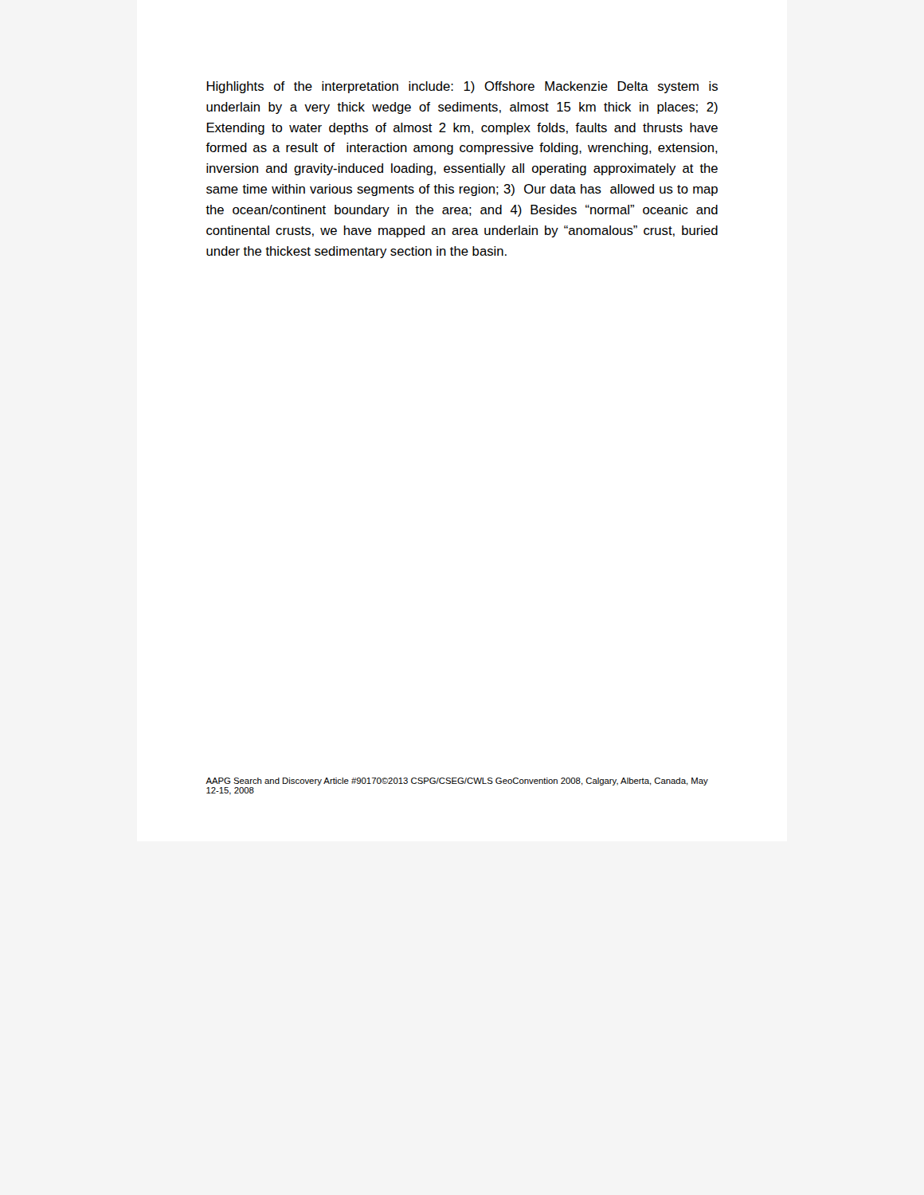Highlights of the interpretation include: 1) Offshore Mackenzie Delta system is underlain by a very thick wedge of sediments, almost 15 km thick in places; 2) Extending to water depths of almost 2 km, complex folds, faults and thrusts have formed as a result of interaction among compressive folding, wrenching, extension, inversion and gravity-induced loading, essentially all operating approximately at the same time within various segments of this region; 3) Our data has allowed us to map the ocean/continent boundary in the area; and 4) Besides “normal” oceanic and continental crusts, we have mapped an area underlain by “anomalous” crust, buried under the thickest sedimentary section in the basin.
AAPG Search and Discovery Article #90170©2013 CSPG/CSEG/CWLS GeoConvention 2008, Calgary, Alberta, Canada, May 12-15, 2008